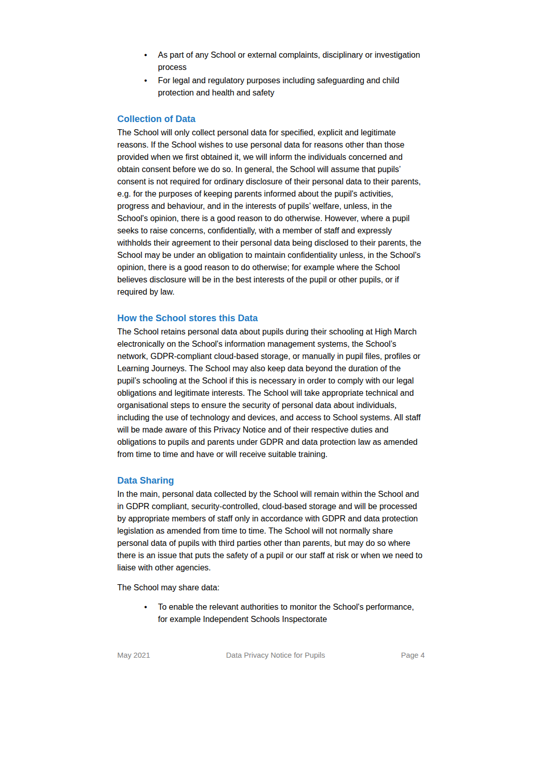As part of any School or external complaints, disciplinary or investigation process
For legal and regulatory purposes including safeguarding and child protection and health and safety
Collection of Data
The School will only collect personal data for specified, explicit and legitimate reasons. If the School wishes to use personal data for reasons other than those provided when we first obtained it, we will inform the individuals concerned and obtain consent before we do so. In general, the School will assume that pupils’ consent is not required for ordinary disclosure of their personal data to their parents, e.g. for the purposes of keeping parents informed about the pupil's activities, progress and behaviour, and in the interests of pupils’ welfare, unless, in the School's opinion, there is a good reason to do otherwise. However, where a pupil seeks to raise concerns, confidentially, with a member of staff and expressly withholds their agreement to their personal data being disclosed to their parents, the School may be under an obligation to maintain confidentiality unless, in the School's opinion, there is a good reason to do otherwise; for example where the School believes disclosure will be in the best interests of the pupil or other pupils, or if required by law.
How the School stores this Data
The School retains personal data about pupils during their schooling at High March electronically on the School's information management systems, the School’s network, GDPR-compliant cloud-based storage, or manually in pupil files, profiles or Learning Journeys. The School may also keep data beyond the duration of the pupil’s schooling at the School if this is necessary in order to comply with our legal obligations and legitimate interests. The School will take appropriate technical and organisational steps to ensure the security of personal data about individuals, including the use of technology and devices, and access to School systems. All staff will be made aware of this Privacy Notice and of their respective duties and obligations to pupils and parents under GDPR and data protection law as amended from time to time and have or will receive suitable training.
Data Sharing
In the main, personal data collected by the School will remain within the School and in GDPR compliant, security-controlled, cloud-based storage and will be processed by appropriate members of staff only in accordance with GDPR and data protection legislation as amended from time to time. The School will not normally share personal data of pupils with third parties other than parents, but may do so where there is an issue that puts the safety of a pupil or our staff at risk or when we need to liaise with other agencies.
The School may share data:
To enable the relevant authorities to monitor the School's performance, for example Independent Schools Inspectorate
May 2021
Data Privacy Notice for Pupils
Page 4